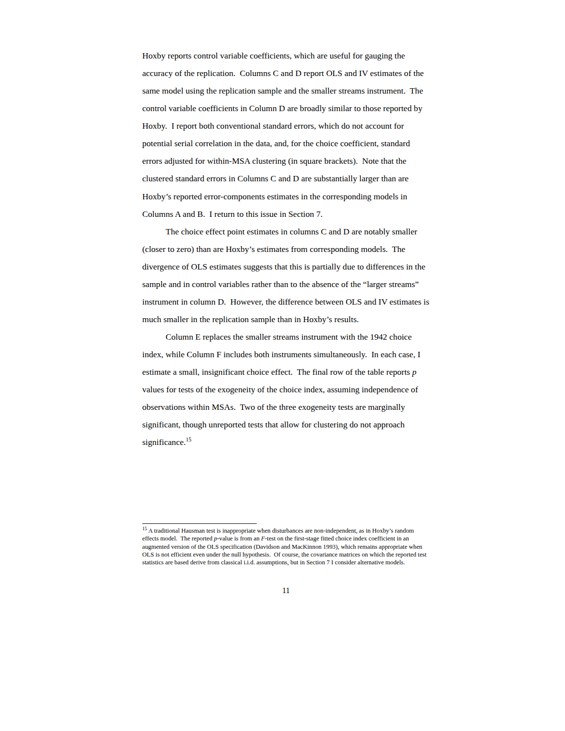Hoxby reports control variable coefficients, which are useful for gauging the accuracy of the replication. Columns C and D report OLS and IV estimates of the same model using the replication sample and the smaller streams instrument. The control variable coefficients in Column D are broadly similar to those reported by Hoxby. I report both conventional standard errors, which do not account for potential serial correlation in the data, and, for the choice coefficient, standard errors adjusted for within-MSA clustering (in square brackets). Note that the clustered standard errors in Columns C and D are substantially larger than are Hoxby’s reported error-components estimates in the corresponding models in Columns A and B. I return to this issue in Section 7.
The choice effect point estimates in columns C and D are notably smaller (closer to zero) than are Hoxby’s estimates from corresponding models. The divergence of OLS estimates suggests that this is partially due to differences in the sample and in control variables rather than to the absence of the “larger streams” instrument in column D. However, the difference between OLS and IV estimates is much smaller in the replication sample than in Hoxby’s results.
Column E replaces the smaller streams instrument with the 1942 choice index, while Column F includes both instruments simultaneously. In each case, I estimate a small, insignificant choice effect. The final row of the table reports p values for tests of the exogeneity of the choice index, assuming independence of observations within MSAs. Two of the three exogeneity tests are marginally significant, though unreported tests that allow for clustering do not approach significance.15
15 A traditional Hausman test is inappropriate when disturbances are non-independent, as in Hoxby’s random effects model. The reported p-value is from an F-test on the first-stage fitted choice index coefficient in an augmented version of the OLS specification (Davidson and MacKinnon 1993), which remains appropriate when OLS is not efficient even under the null hypothesis. Of course, the covariance matrices on which the reported test statistics are based derive from classical i.i.d. assumptions, but in Section 7 I consider alternative models.
11